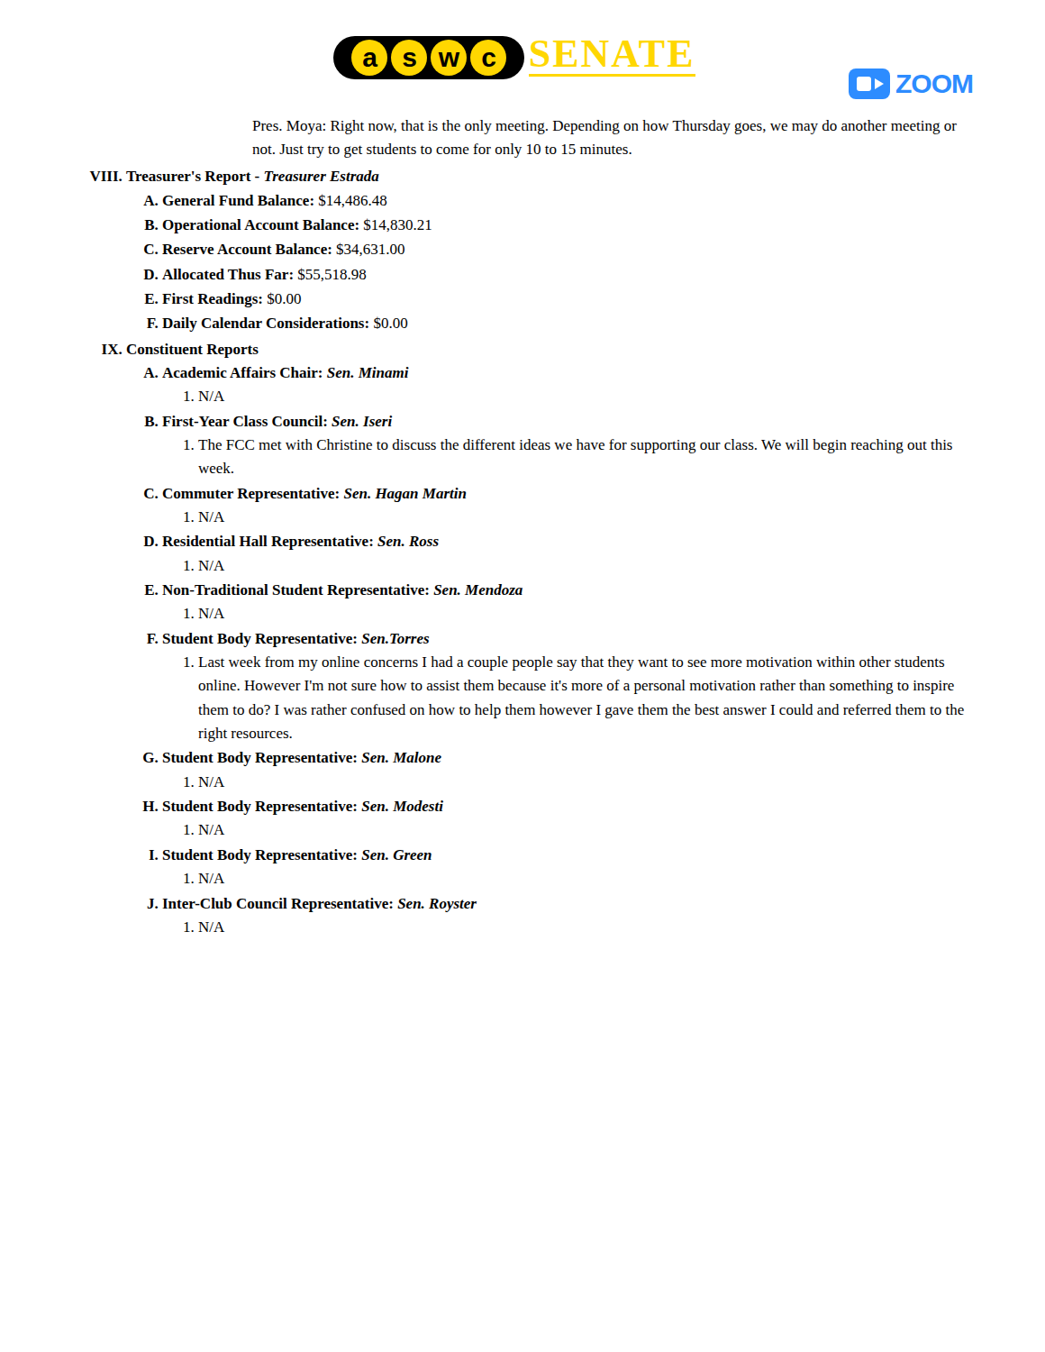aswc
SENATE
ZOOM
Pres. Moya: Right now, that is the only meeting. Depending on how Thursday goes, we may do another meeting or not. Just try to get students to come for only 10 to 15 minutes.
Treasurer's Report - Treasurer Estrada
General Fund Balance: $14,486.48
Operational Account Balance: $14,830.21
Reserve Account Balance: $34,631.00
Allocated Thus Far: $55,518.98
First Readings: $0.00
Daily Calendar Considerations: $0.00
Constituent Reports
Academic Affairs Chair: Sen. Minami
N/A
First-Year Class Council: Sen. Iseri
The FCC met with Christine to discuss the different ideas we have for supporting our class. We will begin reaching out this week.
Commuter Representative: Sen. Hagan Martin
N/A
Residential Hall Representative: Sen. Ross
N/A
Non-Traditional Student Representative: Sen. Mendoza
N/A
Student Body Representative: Sen.Torres
Last week from my online concerns I had a couple people say that they want to see more motivation within other students online. However I'm not sure how to assist them because it's more of a personal motivation rather than something to inspire them to do? I was rather confused on how to help them however I gave them the best answer I could and referred them to the right resources.
Student Body Representative: Sen. Malone
N/A
Student Body Representative: Sen. Modesti
N/A
Student Body Representative: Sen. Green
N/A
Inter-Club Council Representative: Sen. Royster
N/A